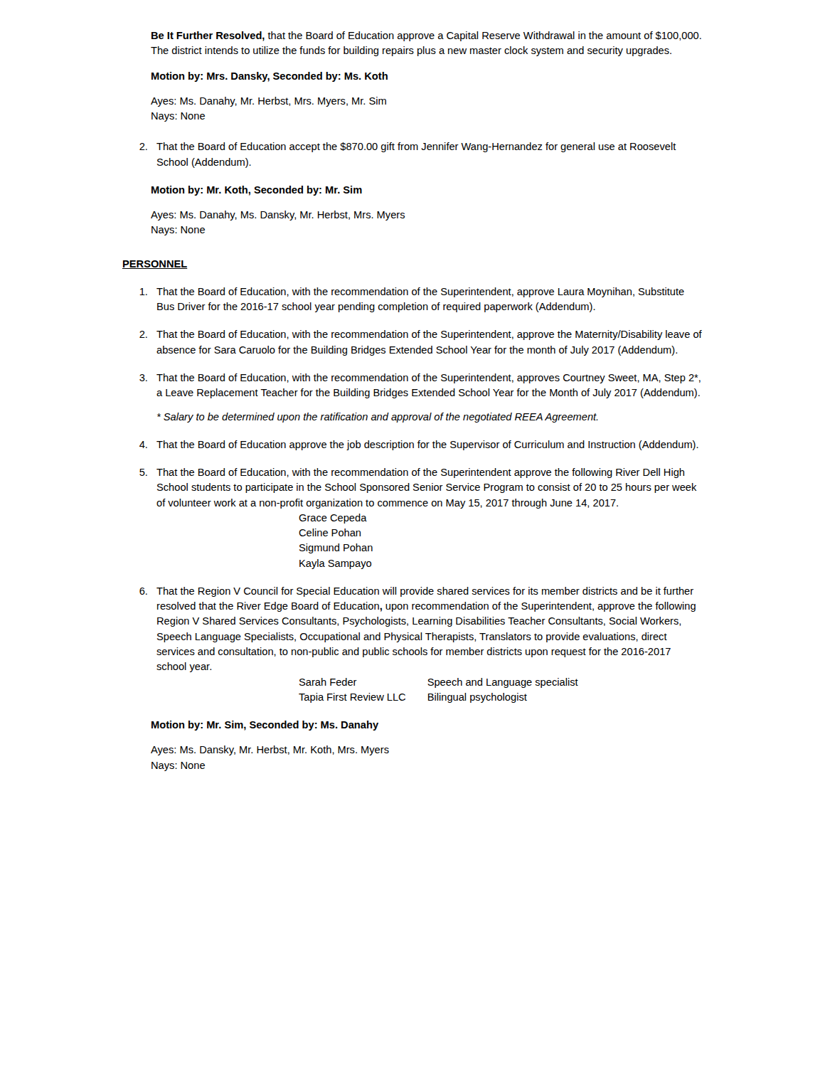Be It Further Resolved, that the Board of Education approve a Capital Reserve Withdrawal in the amount of $100,000. The district intends to utilize the funds for building repairs plus a new master clock system and security upgrades.
Motion by: Mrs. Dansky, Seconded by: Ms. Koth
Ayes: Ms. Danahy, Mr. Herbst, Mrs. Myers, Mr. Sim
Nays: None
That the Board of Education accept the $870.00 gift from Jennifer Wang-Hernandez for general use at Roosevelt School (Addendum).
Motion by: Mr. Koth, Seconded by: Mr. Sim
Ayes: Ms. Danahy, Ms. Dansky, Mr. Herbst, Mrs. Myers
Nays: None
PERSONNEL
That the Board of Education, with the recommendation of the Superintendent, approve Laura Moynihan, Substitute Bus Driver for the 2016-17 school year pending completion of required paperwork (Addendum).
That the Board of Education, with the recommendation of the Superintendent, approve the Maternity/Disability leave of absence for Sara Caruolo for the Building Bridges Extended School Year for the month of July 2017 (Addendum).
That the Board of Education, with the recommendation of the Superintendent, approves Courtney Sweet, MA, Step 2*, a Leave Replacement Teacher for the Building Bridges Extended School Year for the Month of July 2017 (Addendum).
* Salary to be determined upon the ratification and approval of the negotiated REEA Agreement.
That the Board of Education approve the job description for the Supervisor of Curriculum and Instruction (Addendum).
That the Board of Education, with the recommendation of the Superintendent approve the following River Dell High School students to participate in the School Sponsored Senior Service Program to consist of 20 to 25 hours per week of volunteer work at a non-profit organization to commence on May 15, 2017 through June 14, 2017.
Grace Cepeda
Celine Pohan
Sigmund Pohan
Kayla Sampayo
That the Region V Council for Special Education will provide shared services for its member districts and be it further resolved that the River Edge Board of Education, upon recommendation of the Superintendent, approve the following Region V Shared Services Consultants, Psychologists, Learning Disabilities Teacher Consultants, Social Workers, Speech Language Specialists, Occupational and Physical Therapists, Translators to provide evaluations, direct services and consultation, to non-public and public schools for member districts upon request for the 2016-2017 school year.
| Sarah Feder | Speech and Language specialist |
| Tapia First Review LLC | Bilingual psychologist |
Motion by: Mr. Sim, Seconded by: Ms. Danahy
Ayes: Ms. Dansky, Mr. Herbst, Mr. Koth, Mrs. Myers
Nays: None